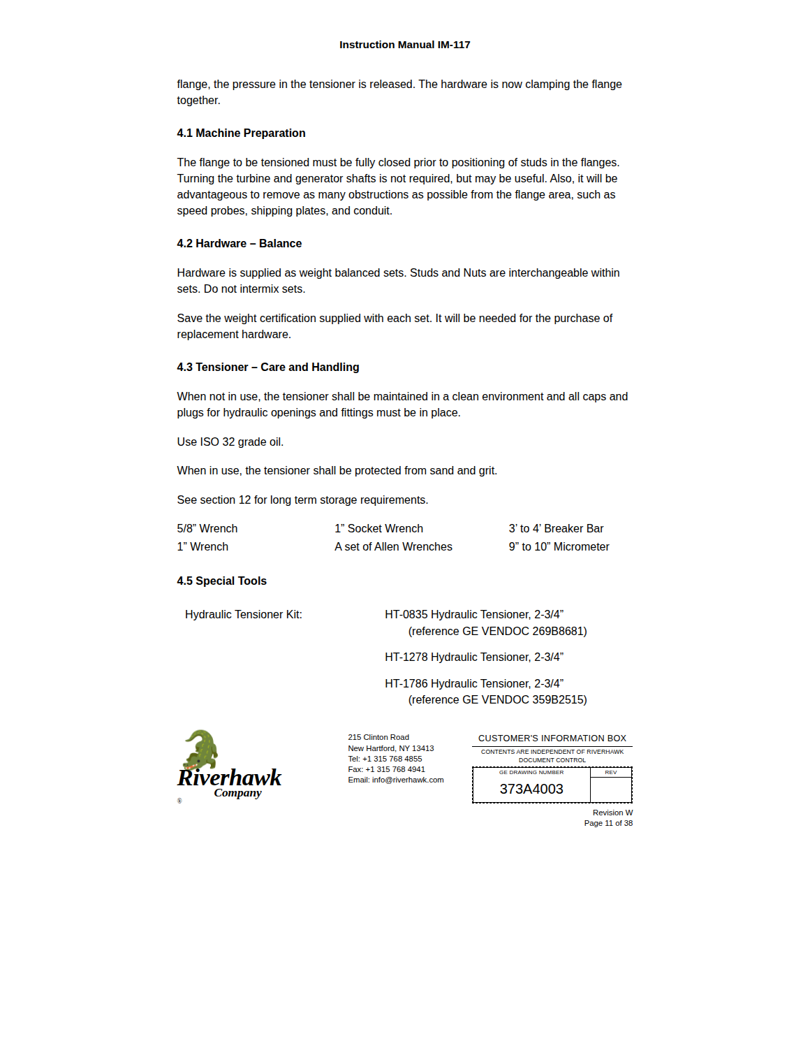Instruction Manual IM-117
flange, the pressure in the tensioner is released. The hardware is now clamping the flange together.
4.1 Machine Preparation
The flange to be tensioned must be fully closed prior to positioning of studs in the flanges. Turning the turbine and generator shafts is not required, but may be useful. Also, it will be advantageous to remove as many obstructions as possible from the flange area, such as speed probes, shipping plates, and conduit.
4.2 Hardware – Balance
Hardware is supplied as weight balanced sets. Studs and Nuts are interchangeable within sets. Do not intermix sets.
Save the weight certification supplied with each set. It will be needed for the purchase of replacement hardware.
4.3 Tensioner – Care and Handling
When not in use, the tensioner shall be maintained in a clean environment and all caps and plugs for hydraulic openings and fittings must be in place.
Use ISO 32 grade oil.
When in use, the tensioner shall be protected from sand and grit.
See section 12 for long term storage requirements.
5/8” Wrench
1” Socket Wrench
3’ to 4’ Breaker Bar
1” Wrench
A set of Allen Wrenches
9” to 10” Micrometer
4.5 Special Tools
Hydraulic Tensioner Kit:
HT-0835 Hydraulic Tensioner, 2-3/4” (reference GE VENDOC 269B8681)
HT-1278 Hydraulic Tensioner, 2-3/4”
HT-1786 Hydraulic Tensioner, 2-3/4” (reference GE VENDOC 359B2515)
| 🐊 Riverhawk Company ® | 215 Clinton Road New Hartford, NY 13413 Tel: +1 315 768 4855 Fax: +1 315 768 4941 Email: info@riverhawk.com | CUSTOMER'S INFORMATION BOX CONTENTS ARE INDEPENDENT OF RIVERHAWK DOCUMENT CONTROL / GE DRAWING NUMBER / REV / / 373A4003 / / Revision W Page 11 of 38 |